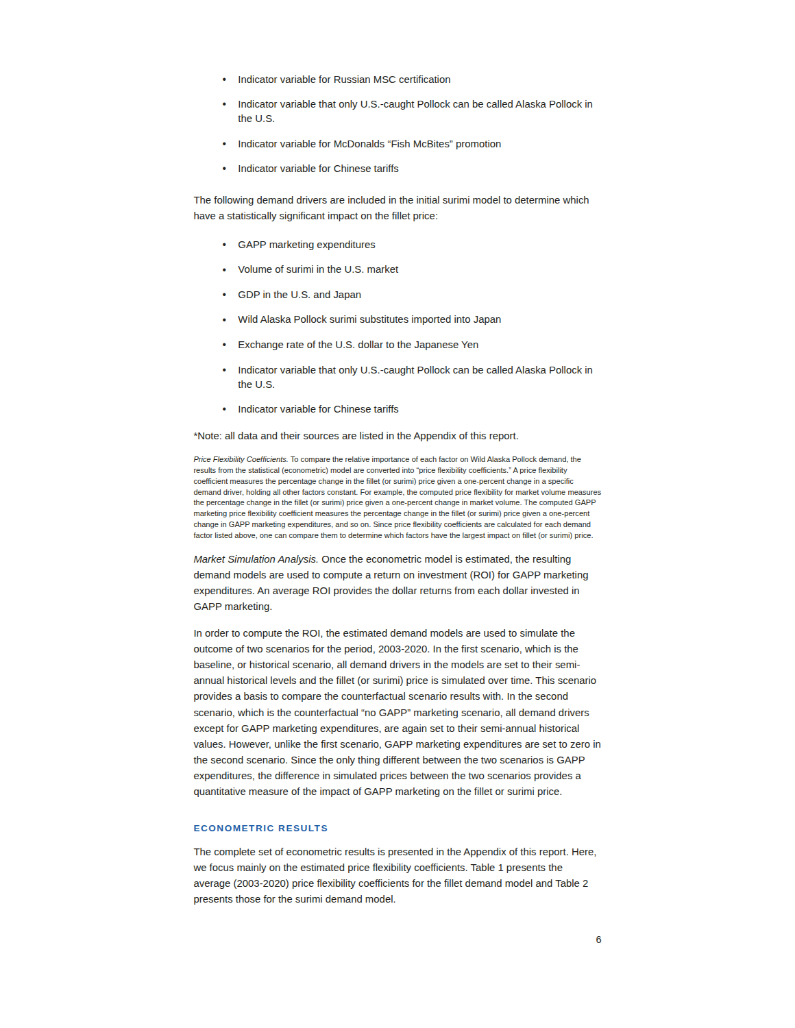Indicator variable for Russian MSC certification
Indicator variable that only U.S.-caught Pollock can be called Alaska Pollock in the U.S.
Indicator variable for McDonalds “Fish McBites” promotion
Indicator variable for Chinese tariffs
The following demand drivers are included in the initial surimi model to determine which have a statistically significant impact on the fillet price:
GAPP marketing expenditures
Volume of surimi in the U.S. market
GDP in the U.S. and Japan
Wild Alaska Pollock surimi substitutes imported into Japan
Exchange rate of the U.S. dollar to the Japanese Yen
Indicator variable that only U.S.-caught Pollock can be called Alaska Pollock in the U.S.
Indicator variable for Chinese tariffs
*Note: all data and their sources are listed in the Appendix of this report.
Price Flexibility Coefficients. To compare the relative importance of each factor on Wild Alaska Pollock demand, the results from the statistical (econometric) model are converted into “price flexibility coefficients.” A price flexibility coefficient measures the percentage change in the fillet (or surimi) price given a one-percent change in a specific demand driver, holding all other factors constant. For example, the computed price flexibility for market volume measures the percentage change in the fillet (or surimi) price given a one-percent change in market volume. The computed GAPP marketing price flexibility coefficient measures the percentage change in the fillet (or surimi) price given a one-percent change in GAPP marketing expenditures, and so on. Since price flexibility coefficients are calculated for each demand factor listed above, one can compare them to determine which factors have the largest impact on fillet (or surimi) price.
Market Simulation Analysis. Once the econometric model is estimated, the resulting demand models are used to compute a return on investment (ROI) for GAPP marketing expenditures. An average ROI provides the dollar returns from each dollar invested in GAPP marketing.
In order to compute the ROI, the estimated demand models are used to simulate the outcome of two scenarios for the period, 2003-2020. In the first scenario, which is the baseline, or historical scenario, all demand drivers in the models are set to their semi-annual historical levels and the fillet (or surimi) price is simulated over time. This scenario provides a basis to compare the counterfactual scenario results with. In the second scenario, which is the counterfactual “no GAPP” marketing scenario, all demand drivers except for GAPP marketing expenditures, are again set to their semi-annual historical values. However, unlike the first scenario, GAPP marketing expenditures are set to zero in the second scenario. Since the only thing different between the two scenarios is GAPP expenditures, the difference in simulated prices between the two scenarios provides a quantitative measure of the impact of GAPP marketing on the fillet or surimi price.
Econometric Results
The complete set of econometric results is presented in the Appendix of this report. Here, we focus mainly on the estimated price flexibility coefficients. Table 1 presents the average (2003-2020) price flexibility coefficients for the fillet demand model and Table 2 presents those for the surimi demand model.
6